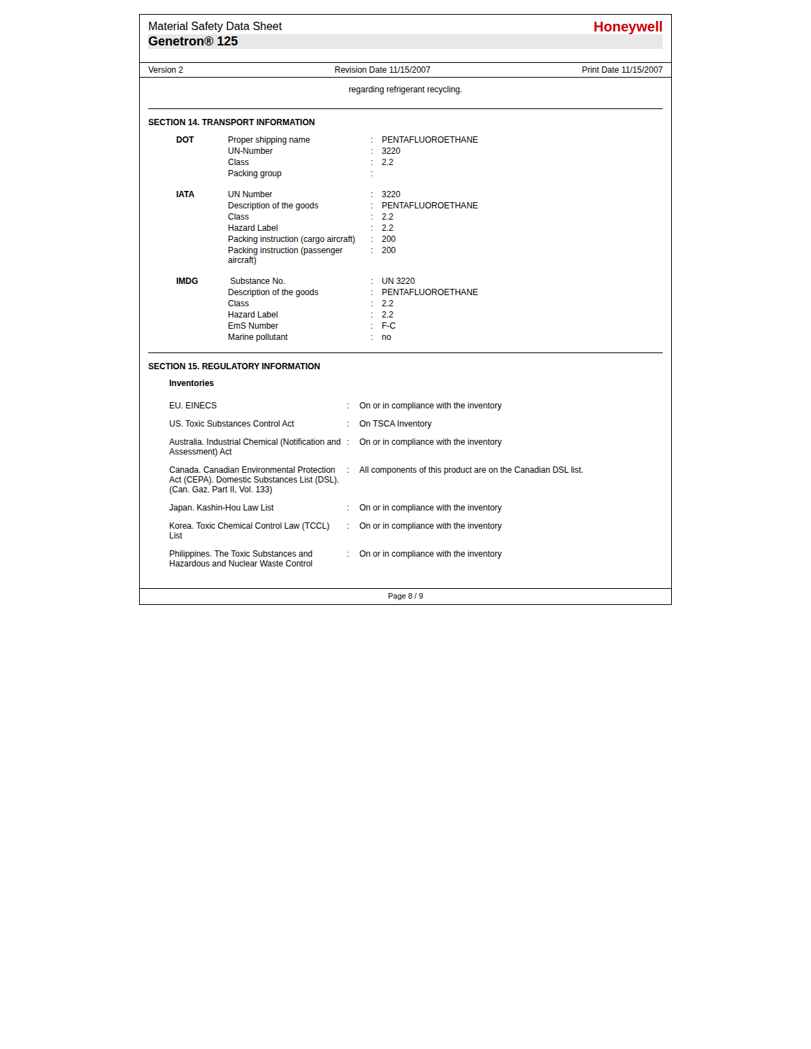Material Safety Data Sheet
Genetron® 125
Honeywell
Version 2 Revision Date 11/15/2007 Print Date 11/15/2007
regarding refrigerant recycling.
SECTION 14. TRANSPORT INFORMATION
| DOT | Proper shipping name | : | PENTAFLUOROETHANE |
| | UN-Number | : | 3220 |
| | Class | : | 2.2 |
| | Packing group | : | |
| IATA | UN Number | : | 3220 |
| | Description of the goods | : | PENTAFLUOROETHANE |
| | Class | : | 2.2 |
| | Hazard Label | : | 2.2 |
| | Packing instruction (cargo aircraft) | : | 200 |
| | Packing instruction (passenger aircraft) | : | 200 |
| IMDG | Substance No. | : | UN 3220 |
| | Description of the goods | : | PENTAFLUOROETHANE |
| | Class | : | 2.2 |
| | Hazard Label | : | 2.2 |
| | EmS Number | : | F-C |
| | Marine pollutant | : | no |
SECTION 15. REGULATORY INFORMATION
Inventories
| EU. EINECS | : | On or in compliance with the inventory |
| US. Toxic Substances Control Act | : | On TSCA Inventory |
| Australia. Industrial Chemical (Notification and Assessment) Act | : | On or in compliance with the inventory |
| Canada. Canadian Environmental Protection Act (CEPA). Domestic Substances List (DSL). (Can. Gaz. Part II, Vol. 133) | : | All components of this product are on the Canadian DSL list. |
| Japan. Kashin-Hou Law List | : | On or in compliance with the inventory |
| Korea. Toxic Chemical Control Law (TCCL) List | : | On or in compliance with the inventory |
| Philippines. The Toxic Substances and Hazardous and Nuclear Waste Control | : | On or in compliance with the inventory |
Page 8 / 9